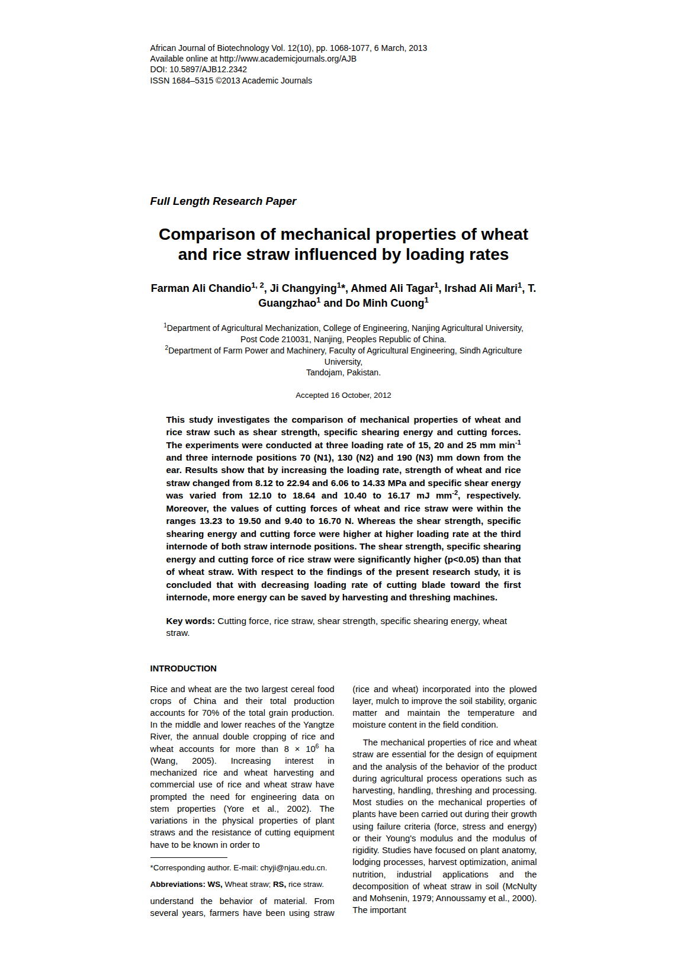African Journal of Biotechnology Vol. 12(10), pp. 1068-1077, 6 March, 2013
Available online at http://www.academicjournals.org/AJB
DOI: 10.5897/AJB12.2342
ISSN 1684–5315 ©2013 Academic Journals
Full Length Research Paper
Comparison of mechanical properties of wheat and rice straw influenced by loading rates
Farman Ali Chandio1, 2, Ji Changying1*, Ahmed Ali Tagar1, Irshad Ali Mari1, T. Guangzhao1 and Do Minh Cuong1
1Department of Agricultural Mechanization, College of Engineering, Nanjing Agricultural University,
Post Code 210031, Nanjing, Peoples Republic of China.
2Department of Farm Power and Machinery, Faculty of Agricultural Engineering, Sindh Agriculture University,
Tandojam, Pakistan.
Accepted 16 October, 2012
This study investigates the comparison of mechanical properties of wheat and rice straw such as shear strength, specific shearing energy and cutting forces. The experiments were conducted at three loading rate of 15, 20 and 25 mm min-1 and three internode positions 70 (N1), 130 (N2) and 190 (N3) mm down from the ear. Results show that by increasing the loading rate, strength of wheat and rice straw changed from 8.12 to 22.94 and 6.06 to 14.33 MPa and specific shear energy was varied from 12.10 to 18.64 and 10.40 to 16.17 mJ mm-2, respectively. Moreover, the values of cutting forces of wheat and rice straw were within the ranges 13.23 to 19.50 and 9.40 to 16.70 N. Whereas the shear strength, specific shearing energy and cutting force were higher at higher loading rate at the third internode of both straw internode positions. The shear strength, specific shearing energy and cutting force of rice straw were significantly higher (p<0.05) than that of wheat straw. With respect to the findings of the present research study, it is concluded that with decreasing loading rate of cutting blade toward the first internode, more energy can be saved by harvesting and threshing machines.
Key words: Cutting force, rice straw, shear strength, specific shearing energy, wheat straw.
INTRODUCTION
Rice and wheat are the two largest cereal food crops of China and their total production accounts for 70% of the total grain production. In the middle and lower reaches of the Yangtze River, the annual double cropping of rice and wheat accounts for more than 8 × 106 ha (Wang, 2005). Increasing interest in mechanized rice and wheat harvesting and commercial use of rice and wheat straw have prompted the need for engineering data on stem properties (Yore et al., 2002). The variations in the physical properties of plant straws and the resistance of cutting equipment have to be known in order to
*Corresponding author. E-mail: chyji@njau.edu.cn.
Abbreviations: WS, Wheat straw; RS, rice straw.
understand the behavior of material. From several years, farmers have been using straw (rice and wheat) incorporated into the plowed layer, mulch to improve the soil stability, organic matter and maintain the temperature and moisture content in the field condition.
The mechanical properties of rice and wheat straw are essential for the design of equipment and the analysis of the behavior of the product during agricultural process operations such as harvesting, handling, threshing and processing. Most studies on the mechanical properties of plants have been carried out during their growth using failure criteria (force, stress and energy) or their Young's modulus and the modulus of rigidity. Studies have focused on plant anatomy, lodging processes, harvest optimization, animal nutrition, industrial applications and the decomposition of wheat straw in soil (McNulty and Mohsenin, 1979; Annoussamy et al., 2000). The important